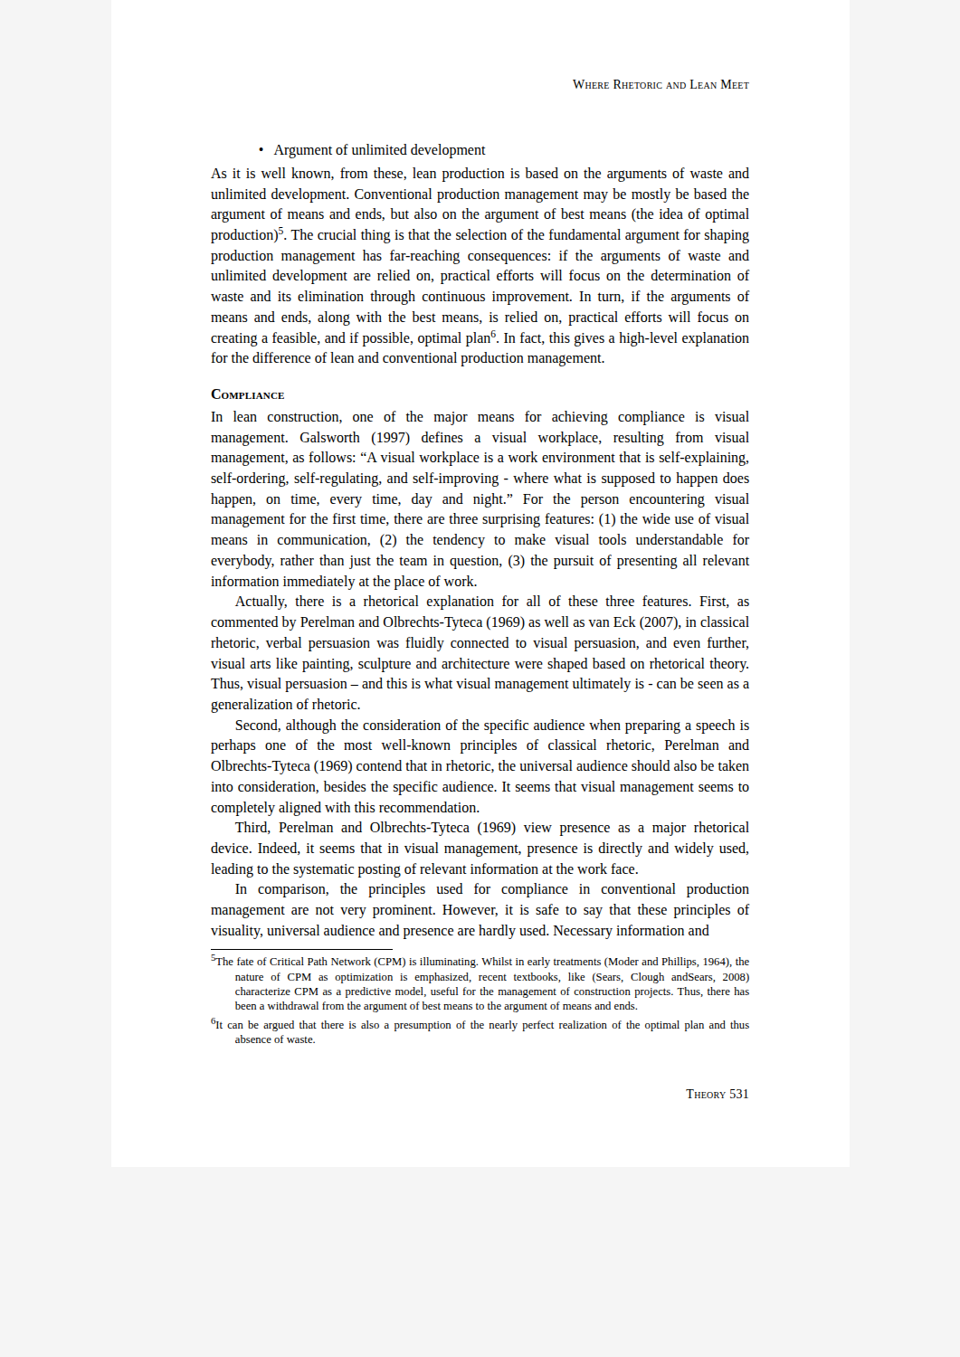Where Rhetoric and Lean Meet
Argument of unlimited development
As it is well known, from these, lean production is based on the arguments of waste and unlimited development. Conventional production management may be mostly be based the argument of means and ends, but also on the argument of best means (the idea of optimal production)5. The crucial thing is that the selection of the fundamental argument for shaping production management has far-reaching consequences: if the arguments of waste and unlimited development are relied on, practical efforts will focus on the determination of waste and its elimination through continuous improvement. In turn, if the arguments of means and ends, along with the best means, is relied on, practical efforts will focus on creating a feasible, and if possible, optimal plan6. In fact, this gives a high-level explanation for the difference of lean and conventional production management.
Compliance
In lean construction, one of the major means for achieving compliance is visual management. Galsworth (1997) defines a visual workplace, resulting from visual management, as follows: “A visual workplace is a work environment that is self-explaining, self-ordering, self-regulating, and self-improving - where what is supposed to happen does happen, on time, every time, day and night.” For the person encountering visual management for the first time, there are three surprising features: (1) the wide use of visual means in communication, (2) the tendency to make visual tools understandable for everybody, rather than just the team in question, (3) the pursuit of presenting all relevant information immediately at the place of work.
Actually, there is a rhetorical explanation for all of these three features. First, as commented by Perelman and Olbrechts-Tyteca (1969) as well as van Eck (2007), in classical rhetoric, verbal persuasion was fluidly connected to visual persuasion, and even further, visual arts like painting, sculpture and architecture were shaped based on rhetorical theory. Thus, visual persuasion – and this is what visual management ultimately is - can be seen as a generalization of rhetoric.
Second, although the consideration of the specific audience when preparing a speech is perhaps one of the most well-known principles of classical rhetoric, Perelman and Olbrechts-Tyteca (1969) contend that in rhetoric, the universal audience should also be taken into consideration, besides the specific audience. It seems that visual management seems to completely aligned with this recommendation.
Third, Perelman and Olbrechts-Tyteca (1969) view presence as a major rhetorical device. Indeed, it seems that in visual management, presence is directly and widely used, leading to the systematic posting of relevant information at the work face.
In comparison, the principles used for compliance in conventional production management are not very prominent. However, it is safe to say that these principles of visuality, universal audience and presence are hardly used. Necessary information and
5The fate of Critical Path Network (CPM) is illuminating. Whilst in early treatments (Moder and Phillips, 1964), the nature of CPM as optimization is emphasized, recent textbooks, like (Sears, Clough andSears, 2008) characterize CPM as a predictive model, useful for the management of construction projects. Thus, there has been a withdrawal from the argument of best means to the argument of means and ends.
6It can be argued that there is also a presumption of the nearly perfect realization of the optimal plan and thus absence of waste.
Theory 531